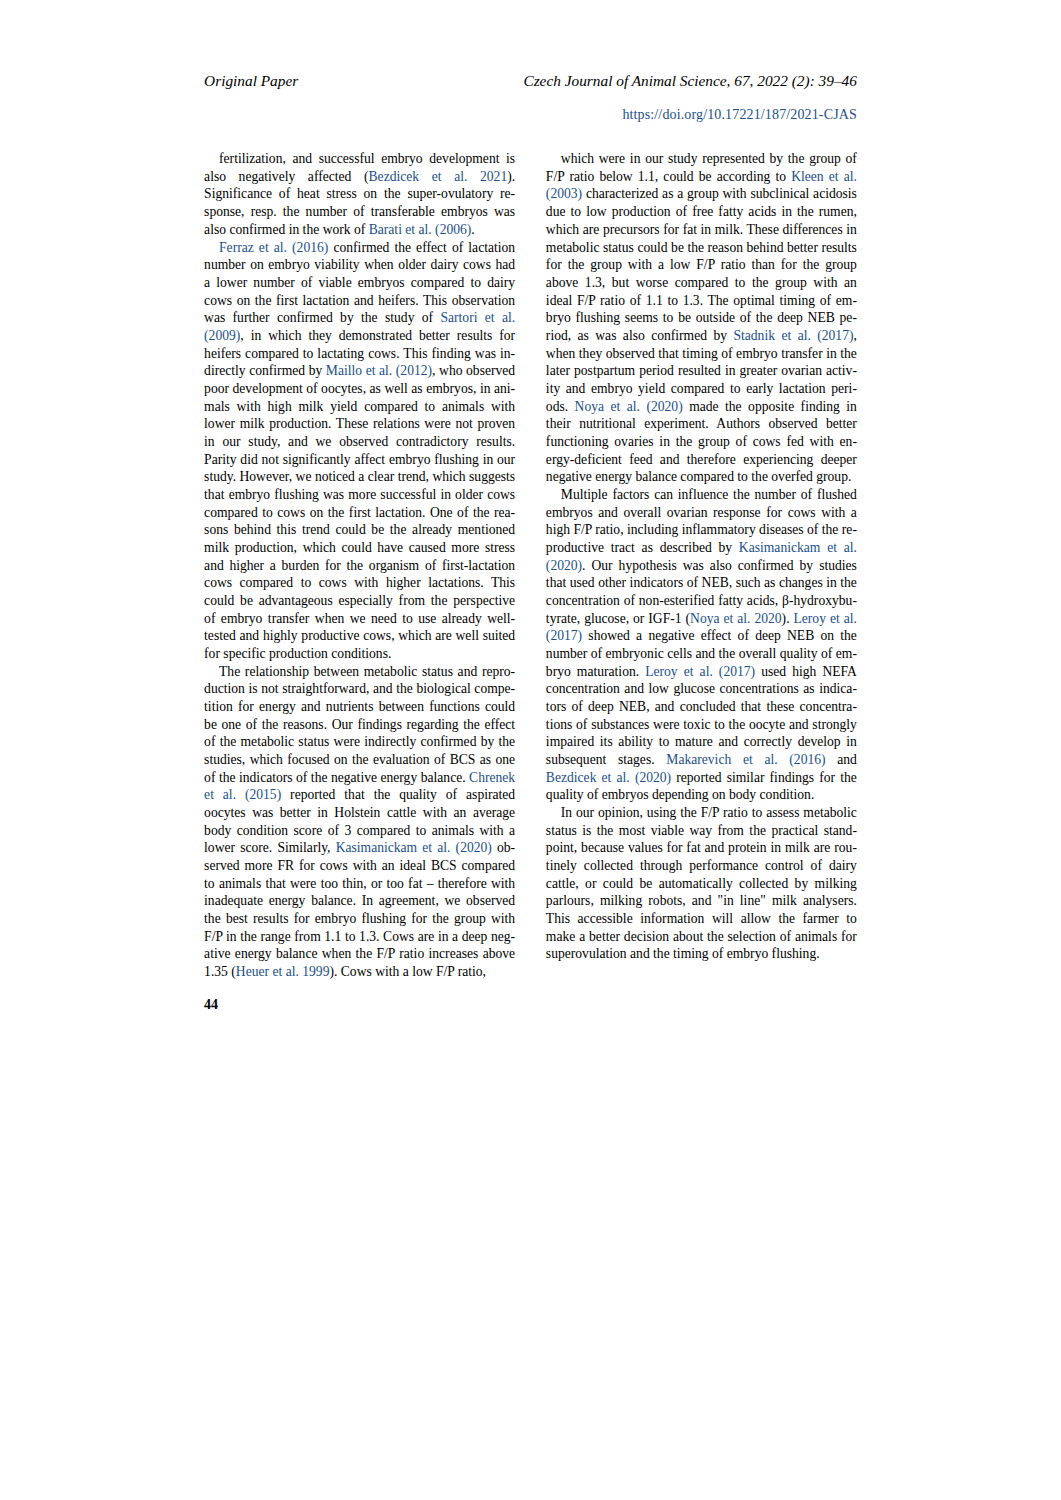Original Paper
Czech Journal of Animal Science, 67, 2022 (2): 39–46
https://doi.org/10.17221/187/2021-CJAS
fertilization, and successful embryo development is also negatively affected (Bezdicek et al. 2021). Significance of heat stress on the super-ovulatory response, resp. the number of transferable embryos was also confirmed in the work of Barati et al. (2006).
Ferraz et al. (2016) confirmed the effect of lactation number on embryo viability when older dairy cows had a lower number of viable embryos compared to dairy cows on the first lactation and heifers. This observation was further confirmed by the study of Sartori et al. (2009), in which they demonstrated better results for heifers compared to lactating cows. This finding was indirectly confirmed by Maillo et al. (2012), who observed poor development of oocytes, as well as embryos, in animals with high milk yield compared to animals with lower milk production. These relations were not proven in our study, and we observed contradictory results. Parity did not significantly affect embryo flushing in our study. However, we noticed a clear trend, which suggests that embryo flushing was more successful in older cows compared to cows on the first lactation. One of the reasons behind this trend could be the already mentioned milk production, which could have caused more stress and higher a burden for the organism of first-lactation cows compared to cows with higher lactations. This could be advantageous especially from the perspective of embryo transfer when we need to use already well-tested and highly productive cows, which are well suited for specific production conditions.
The relationship between metabolic status and reproduction is not straightforward, and the biological competition for energy and nutrients between functions could be one of the reasons. Our findings regarding the effect of the metabolic status were indirectly confirmed by the studies, which focused on the evaluation of BCS as one of the indicators of the negative energy balance. Chrenek et al. (2015) reported that the quality of aspirated oocytes was better in Holstein cattle with an average body condition score of 3 compared to animals with a lower score. Similarly, Kasimanickam et al. (2020) observed more FR for cows with an ideal BCS compared to animals that were too thin, or too fat – therefore with inadequate energy balance. In agreement, we observed the best results for embryo flushing for the group with F/P in the range from 1.1 to 1.3. Cows are in a deep negative energy balance when the F/P ratio increases above 1.35 (Heuer et al. 1999). Cows with a low F/P ratio,
which were in our study represented by the group of F/P ratio below 1.1, could be according to Kleen et al. (2003) characterized as a group with subclinical acidosis due to low production of free fatty acids in the rumen, which are precursors for fat in milk. These differences in metabolic status could be the reason behind better results for the group with a low F/P ratio than for the group above 1.3, but worse compared to the group with an ideal F/P ratio of 1.1 to 1.3. The optimal timing of embryo flushing seems to be outside of the deep NEB period, as was also confirmed by Stadnik et al. (2017), when they observed that timing of embryo transfer in the later postpartum period resulted in greater ovarian activity and embryo yield compared to early lactation periods. Noya et al. (2020) made the opposite finding in their nutritional experiment. Authors observed better functioning ovaries in the group of cows fed with energy-deficient feed and therefore experiencing deeper negative energy balance compared to the overfed group.
Multiple factors can influence the number of flushed embryos and overall ovarian response for cows with a high F/P ratio, including inflammatory diseases of the reproductive tract as described by Kasimanickam et al. (2020). Our hypothesis was also confirmed by studies that used other indicators of NEB, such as changes in the concentration of non-esterified fatty acids, β-hydroxybutyrate, glucose, or IGF-1 (Noya et al. 2020). Leroy et al. (2017) showed a negative effect of deep NEB on the number of embryonic cells and the overall quality of embryo maturation. Leroy et al. (2017) used high NEFA concentration and low glucose concentrations as indicators of deep NEB, and concluded that these concentrations of substances were toxic to the oocyte and strongly impaired its ability to mature and correctly develop in subsequent stages. Makarevich et al. (2016) and Bezdicek et al. (2020) reported similar findings for the quality of embryos depending on body condition.
In our opinion, using the F/P ratio to assess metabolic status is the most viable way from the practical standpoint, because values for fat and protein in milk are routinely collected through performance control of dairy cattle, or could be automatically collected by milking parlours, milking robots, and "in line" milk analysers. This accessible information will allow the farmer to make a better decision about the selection of animals for superovulation and the timing of embryo flushing.
44